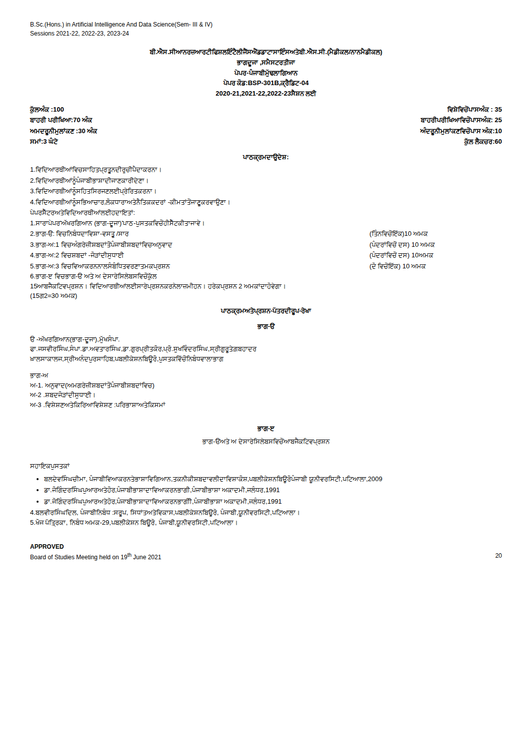B.Sc.(Hons.) in Artificial Intelligence And Data Science(Sem- III & IV)
Sessions 2021-22, 2022-23, 2023-24
ਬੀ.ਐਸ.ਸੀਆਨਰਜ਼ਆਰਟੀਫਿਸ਼ਲਇੰਟੈਲੀਜੈਂਸਐਂਡਡਾਟਾਸਾਇੰਸਅਤੇਬੀ.ਐਸ.ਸੀ.(ਮੈਡੀਕਲ/ਨਾਨਮੈਡੀਕਲ)
ਭਾਗਦੂਜਾ ,ਸਮੈਸਟਰਤੀਜਾ
ਪੇਪਰ-ਪੰਜਾਬੀਮੁੱਢਲਾਗਿਆਨ
ਪੇਪਰ ਕੋਡ:BSP-301B,ਕ੍ਰੈਡਿਟ-04
2020-21,2021-22,2022-23ਸੈਸ਼ਨ ਲਈ
| ਕੁੱਲਅੰਕ :100 | ਵਿਸ਼ੇਵਿਚੋਂਪਾਸਅੰਕ : 35 |
| ਬਾਹਰੀ ਪਰੀਖਿਆ:70 ਅੰਕ | ਬਾਹਰੀਪਰੀਖਿਆਵਿਚੋਂਪਾਸਅੰਕ: 25 |
| ਅਮਦਰੂਨੀਮੁਲਾਂਕਣ :30 ਅੰਕ | ਅੰਦਰੂਨੀਮੁਲਾਂਕਣਵਿਚੋਂਪਾਸ ਅੰਕ:10 |
| ਸਮਾਂ:3 ਘੰਟੇ | ਕੁੱਲ ਲੈਕਚਰ:60 |
ਪਾਠਕ੍ਰਮਦਾਉਦੇਸ਼:
1.ਵਿਦਿਆਰਥੀਆਂਵਿਚਸਾਹਿਤਪ੍ਰਤੂਨਦੀਰੁਚੀਪੈਦਾਕਰਨਾ।
2.ਵਿਦਿਆਰਥੀਆਂਨੂੰਪੰਜਾਬੀਭਾਸ਼ਾਦੀਜਾਣਕਾਰੀਦੇਣਾ।
3.ਵਿਦਿਆਰਥੀਆਂਨੂੰਸਹਿਤਸਿਰਜਣਲਈਪ੍ਰੇਰਿਤਕਰਨਾ।
4.ਵਿਦਿਆਰਥੀਆਂਨੂੰਸਭਿਆਚਾਰ,ਲੋਕਧਾਰਾਅਤੇਨੈਤਿਕਕਦਰਾਂ -ਕੀਮਤਾਂਤੋਂਜਾਣੂਕਰਵਾਉਣਾ।
ਪੇਪਰਸੈੱਟਰਅਤੇਵਿਦਿਆਰਥੀਆਂਲਈਹਦਾਇਤਾਂ:
| 1.ਸਾਰਾਪੇਪਰ'ਅੱਖਰਗਿਆਨ (ਭਾਗ-ਦੂਜਾ)'ਪਾਠ-ਪੁਸਤਕਵਿਚੋਂਹੀਸੈੱਟਕੀਤਾਜਾਵੇ। | | |
| 2.ਭਾਗ-ੳ: ਵਿਚਨਿਬੰਧਦਾਵਿਸ਼ਾ-ਵਸਤੂ /ਸਾਰ | (ਤਿੰਨਵਿਚੋਂਇੱਕ)10 ਅਮਕ | |
| 3.ਭਾਗ-ਅ:1 ਵਿਚਅੰਗਰੇਜ਼ੀਸ਼ਬਦਾਂਤੋਂਪੰਜਾਬੀਸ਼ਬਦਾਂਵਿਚਅਨੁਵਾਦ | (ਪੰਦਰਾਂਵਿਚੋਂ ਦਸ) 10 ਅਮਕ | |
| 4.ਭਾਗ-ਅ:2 ਵਿਚਸ਼ਬਦਾਂ -ਜੋੜਾਂਦੀਸੁਧਾਈ | (ਪੰਦਰਾਂਵਿਚੋਂ ਦਸ) 10ਅਮਕ | |
| 5.ਭਾਗ-ਅ:3 ਵਿਚਵਿਆਕਰਨਨਾਲਸੰਬੰਧਿਤਵਰਣਾਤਮਕਪ੍ਰਸ਼ਨ | (ਦੋ ਵਿਚੋਂਇੱਕ) 10 ਅਮਕ | |
6.ਭਾਗ-ੲ ਵਿਚਭਾਗ-ੳ ਅਤੇ ਅ ਦੇਸਾਰੇਸਿਲੇਬਸਵਿਚੋਂਕੁੱਲ
15ਆਬਜੈਕਟਿਵਪ੍ਰਸ਼ਨ। ਵਿਦਿਆਰਥੀਆਂਲਈਸਾਰੇਪ੍ਰਸ਼ਨਕਰਨੇਲਾਜ਼ਮੀਹਨ। ਹਰੇਕਪ੍ਰਸ਼ਨ 2 ਅਮਕਾਂਦਾਹੋਵੇਗਾ।
(15ਗ2=30 ਅਮਕ)
ਪਾਠਕ੍ਰਮਅਤੇਪ੍ਰਸ਼ਨ-ਪੱਤਰਦੀਰੂਪ-ਰੇਖਾ
ਭਾਗ-ੳ
ੳ -ਅੱਖਰਗਿਆਨ(ਭਾਗ-ਦੂਜਾ),ਮੁੱਖਸੰਪਾ.
ਫਾ.ਜਸਵੀਰਸਿੰਘ,ਸੰਪਾ.ਡਾ.ਅਵਤਾਰਸਿੰਘ,ਡਾ.ਗੁਰਪ੍ਰੀਤਕੋਰ,ਪ੍ਰੋ.ਸੁਖਵਿੰਦਰਸਿੰਘ,ਸ੍ਰੀਗੁਰੂਤੇਗ਼ਬਹਾਦਰ
ਖ਼ਾਲਸਾਕਾਲਜ,ਸ੍ਰੀਅਨੰਦਪੁਰਸਾਹਿਬ,ਪਬਲੀਕੇਸ਼ਨਬਿਊਰੋ,ਪੁਸਤਕਵਿੱਚੋਂਨਿਬੰਧਵਾਲਾਭਾਗ
ਭਾਗ-ਅ
ਅ-1. ਅਨੁਵਾਦ(ਅਮਗਰੇਜ਼ੀਸ਼ਬਦਾਂਤੋਂਪੰਜਾਬੀਸ਼ਬਦਾਂਵਿਚ)
ਅ-2 .ਸ਼ਬਦਜੋੜਾਂਦੀਸੁਧਾਈ।
ਅ-3 .ਵਿਸ਼ੇਸ਼ਣਅਤੇਕਿਰਿਆਵਿਸ਼ੇਸ਼ਣ :ਪਰਿਭਾਸ਼ਾਅਤੇਕਿਸਮਾਂ
ਭਾਗ-ੲ
ਭਾਗ-ੳਅਤੇ ਅ ਦੇਸਾਰੇਸਿਲੇਬਸਵਿਚੋਂਆਬਜੈਕਟਿਵਪ੍ਰਸ਼ਨ
ਸਹਾਇਕਪੁਸਤਕਾਂ
ਬਲਦੇਵਸਿੰਘਚੀਮਾ, ਪੰਜਾਬੀਵਿਆਕਰਨਤੇਭਾਸ਼ਾਵਿਗਿਆਨ,ਤਕਨੀਕੀਸ਼ਬਦਾਵਲੀਦਾਵਿਸ਼ਾਕੋਸ਼,ਪਬਲੀਕੇਸ਼ਨਬਿਊਰੋਪੰਜਾਬੀ ਯੂਨੀਵਰਸਿਟੀ,ਪਟਿਆਲਾ,2009
ਡਾ.ਜੋਗਿੰਦਰਸਿੰਘਪੁਆਰਅਤੇਹੋਰ,ਪੰਜਾਬੀਭਾਸ਼ਾਦਾਵਿਆਕਰਨਭਾਗੀ,ਪੰਜਾਬੀਭਾਸ਼ਾ ਅਕਾਦਮੀ,ਜਲੰਧਰ,1991
ਡਾ.ਜੋਗਿੰਦਰਸਿੰਘਪੁਆਰਅਤੇਹੋਰ,ਪੰਜਾਬੀਭਾਸ਼ਾਦਾਵਿਆਕਰਨਭਾਗੀੀ,ਪੰਜਾਬੀਭਾਸ਼ਾ ਅਕਾਦਮੀ,ਜਲੰਧਰ,1991
4.ਬਲਵੀਰਸਿੰਘਦਿਲ, ਪੰਜਾਬੀਨਿਬੰਧ :ਸਰੂਪ, ਸਿਧਾਂਤਅਤੇਵਿਕਾਸ,ਪਬਲੀਕੇਸ਼ਨਬਿਊਰੋ, ਪੰਜਾਬੀ,ਯੂਨੀਵਰਸਿਟੀ,ਪਟਿਆਲਾ।
5.ਖੋਜ ਪੱਤ੍ਰਿਕਾ, ਨਿਬੰਧ ਅਮਕ-29,ਪਬਲੀਕੇਸ਼ਨ ਬਿਊਰੋ, ਪੰਜਾਬੀ,ਯੂਨੀਵਰਸਿਟੀ,ਪਟਿਆਲਾ।
APPROVED
Board of Studies Meeting held on 19th June 2021 20